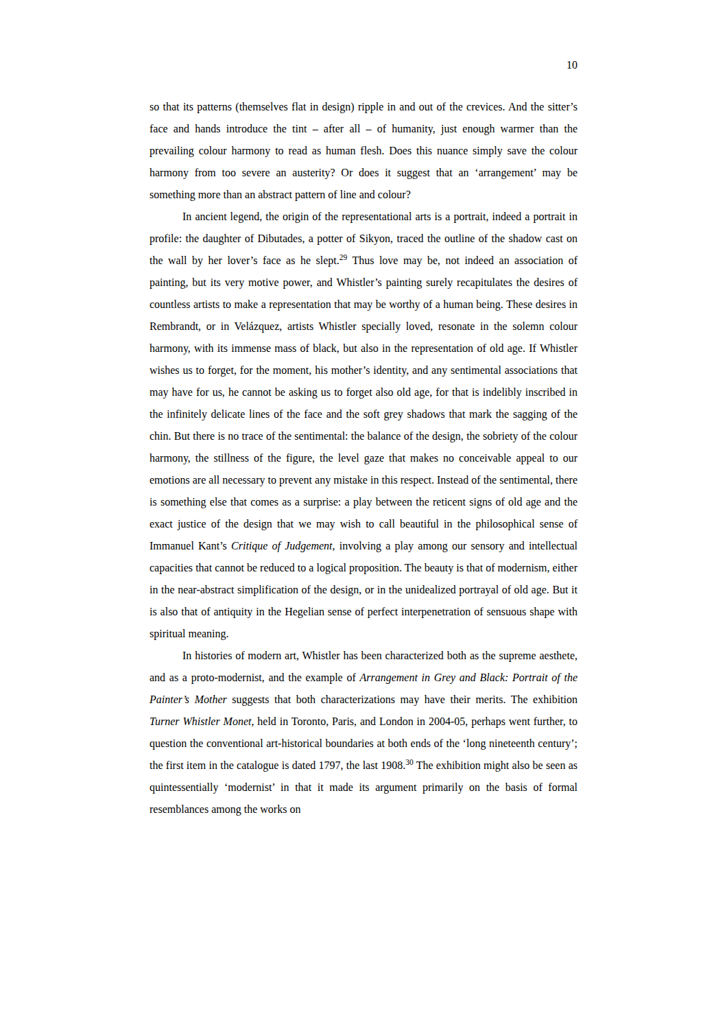10
so that its patterns (themselves flat in design) ripple in and out of the crevices. And the sitter’s face and hands introduce the tint – after all – of humanity, just enough warmer than the prevailing colour harmony to read as human flesh. Does this nuance simply save the colour harmony from too severe an austerity? Or does it suggest that an ‘arrangement’ may be something more than an abstract pattern of line and colour?
In ancient legend, the origin of the representational arts is a portrait, indeed a portrait in profile: the daughter of Dibutades, a potter of Sikyon, traced the outline of the shadow cast on the wall by her lover’s face as he slept.29 Thus love may be, not indeed an association of painting, but its very motive power, and Whistler’s painting surely recapitulates the desires of countless artists to make a representation that may be worthy of a human being. These desires in Rembrandt, or in Velázquez, artists Whistler specially loved, resonate in the solemn colour harmony, with its immense mass of black, but also in the representation of old age. If Whistler wishes us to forget, for the moment, his mother’s identity, and any sentimental associations that may have for us, he cannot be asking us to forget also old age, for that is indelibly inscribed in the infinitely delicate lines of the face and the soft grey shadows that mark the sagging of the chin. But there is no trace of the sentimental: the balance of the design, the sobriety of the colour harmony, the stillness of the figure, the level gaze that makes no conceivable appeal to our emotions are all necessary to prevent any mistake in this respect. Instead of the sentimental, there is something else that comes as a surprise: a play between the reticent signs of old age and the exact justice of the design that we may wish to call beautiful in the philosophical sense of Immanuel Kant’s Critique of Judgement, involving a play among our sensory and intellectual capacities that cannot be reduced to a logical proposition. The beauty is that of modernism, either in the near-abstract simplification of the design, or in the unidealized portrayal of old age. But it is also that of antiquity in the Hegelian sense of perfect interpenetration of sensuous shape with spiritual meaning.
In histories of modern art, Whistler has been characterized both as the supreme aesthete, and as a proto-modernist, and the example of Arrangement in Grey and Black: Portrait of the Painter’s Mother suggests that both characterizations may have their merits. The exhibition Turner Whistler Monet, held in Toronto, Paris, and London in 2004-05, perhaps went further, to question the conventional art-historical boundaries at both ends of the ‘long nineteenth century’; the first item in the catalogue is dated 1797, the last 1908.30 The exhibition might also be seen as quintessentially ‘modernist’ in that it made its argument primarily on the basis of formal resemblances among the works on